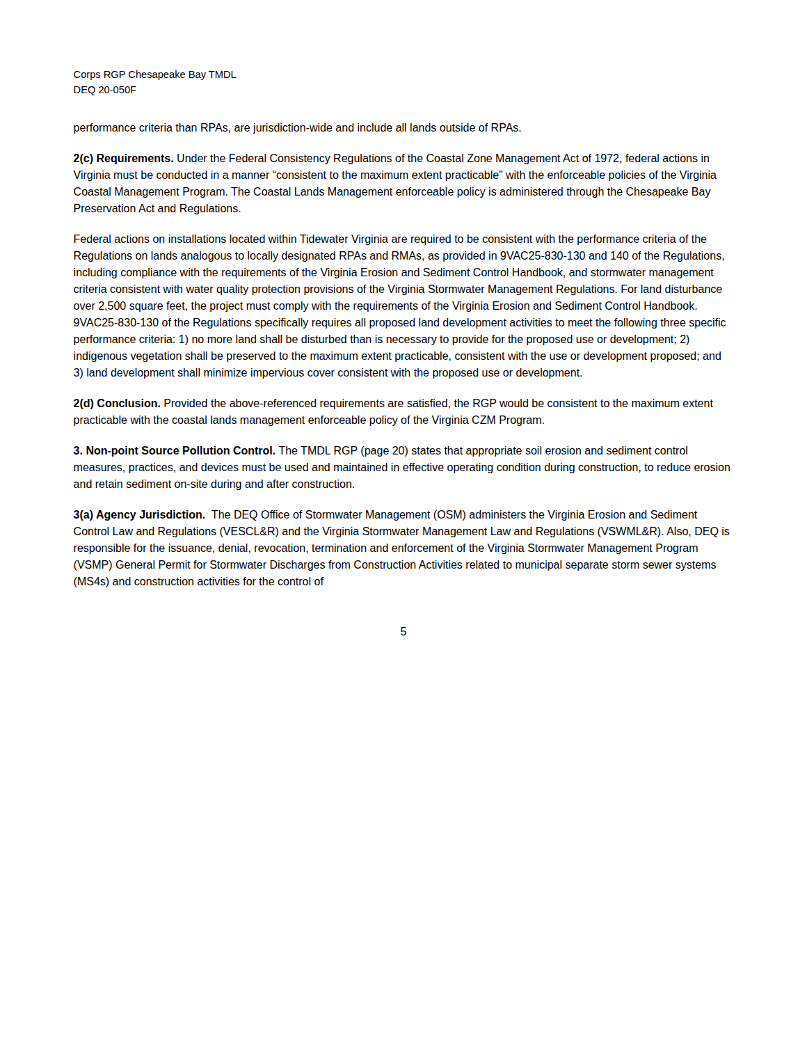Corps RGP Chesapeake Bay TMDL
DEQ 20-050F
performance criteria than RPAs, are jurisdiction-wide and include all lands outside of RPAs.
2(c) Requirements. Under the Federal Consistency Regulations of the Coastal Zone Management Act of 1972, federal actions in Virginia must be conducted in a manner “consistent to the maximum extent practicable” with the enforceable policies of the Virginia Coastal Management Program. The Coastal Lands Management enforceable policy is administered through the Chesapeake Bay Preservation Act and Regulations.
Federal actions on installations located within Tidewater Virginia are required to be consistent with the performance criteria of the Regulations on lands analogous to locally designated RPAs and RMAs, as provided in 9VAC25-830-130 and 140 of the Regulations, including compliance with the requirements of the Virginia Erosion and Sediment Control Handbook, and stormwater management criteria consistent with water quality protection provisions of the Virginia Stormwater Management Regulations. For land disturbance over 2,500 square feet, the project must comply with the requirements of the Virginia Erosion and Sediment Control Handbook. 9VAC25-830-130 of the Regulations specifically requires all proposed land development activities to meet the following three specific performance criteria: 1) no more land shall be disturbed than is necessary to provide for the proposed use or development; 2) indigenous vegetation shall be preserved to the maximum extent practicable, consistent with the use or development proposed; and 3) land development shall minimize impervious cover consistent with the proposed use or development.
2(d) Conclusion. Provided the above-referenced requirements are satisfied, the RGP would be consistent to the maximum extent practicable with the coastal lands management enforceable policy of the Virginia CZM Program.
3. Non-point Source Pollution Control. The TMDL RGP (page 20) states that appropriate soil erosion and sediment control measures, practices, and devices must be used and maintained in effective operating condition during construction, to reduce erosion and retain sediment on-site during and after construction.
3(a) Agency Jurisdiction. The DEQ Office of Stormwater Management (OSM) administers the Virginia Erosion and Sediment Control Law and Regulations (VESCL&R) and the Virginia Stormwater Management Law and Regulations (VSWML&R). Also, DEQ is responsible for the issuance, denial, revocation, termination and enforcement of the Virginia Stormwater Management Program (VSMP) General Permit for Stormwater Discharges from Construction Activities related to municipal separate storm sewer systems (MS4s) and construction activities for the control of
5